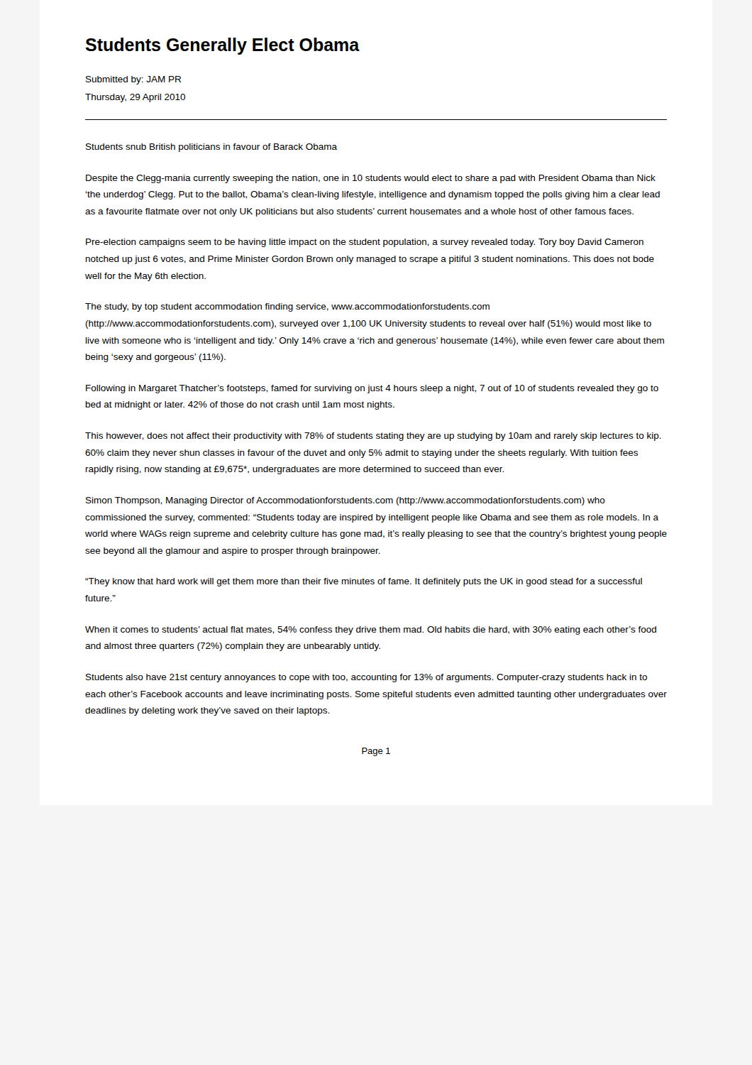Students Generally Elect Obama
Submitted by: JAM PR
Thursday, 29 April 2010
Students snub British politicians in favour of Barack Obama
Despite the Clegg-mania currently sweeping the nation, one in 10 students would elect to share a pad with President Obama than Nick ‘the underdog’ Clegg. Put to the ballot, Obama’s clean-living lifestyle, intelligence and dynamism topped the polls giving him a clear lead as a favourite flatmate over not only UK politicians but also students’ current housemates and a whole host of other famous faces.
Pre-election campaigns seem to be having little impact on the student population, a survey revealed today. Tory boy David Cameron notched up just 6 votes, and Prime Minister Gordon Brown only managed to scrape a pitiful 3 student nominations. This does not bode well for the May 6th election.
The study, by top student accommodation finding service, www.accommodationforstudents.com (http://www.accommodationforstudents.com), surveyed over 1,100 UK University students to reveal over half (51%) would most like to live with someone who is ‘intelligent and tidy.’ Only 14% crave a ‘rich and generous’ housemate (14%), while even fewer care about them being ‘sexy and gorgeous’ (11%).
Following in Margaret Thatcher’s footsteps, famed for surviving on just 4 hours sleep a night, 7 out of 10 of students revealed they go to bed at midnight or later. 42% of those do not crash until 1am most nights.
This however, does not affect their productivity with 78% of students stating they are up studying by 10am and rarely skip lectures to kip. 60% claim they never shun classes in favour of the duvet and only 5% admit to staying under the sheets regularly. With tuition fees rapidly rising, now standing at £9,675*, undergraduates are more determined to succeed than ever.
Simon Thompson, Managing Director of Accommodationforstudents.com (http://www.accommodationforstudents.com) who commissioned the survey, commented: “Students today are inspired by intelligent people like Obama and see them as role models. In a world where WAGs reign supreme and celebrity culture has gone mad, it’s really pleasing to see that the country’s brightest young people see beyond all the glamour and aspire to prosper through brainpower.
“They know that hard work will get them more than their five minutes of fame. It definitely puts the UK in good stead for a successful future.”
When it comes to students’ actual flat mates, 54% confess they drive them mad. Old habits die hard, with 30% eating each other’s food and almost three quarters (72%) complain they are unbearably untidy.
Students also have 21st century annoyances to cope with too, accounting for 13% of arguments. Computer-crazy students hack in to each other’s Facebook accounts and leave incriminating posts. Some spiteful students even admitted taunting other undergraduates over deadlines by deleting work they’ve saved on their laptops.
Page 1